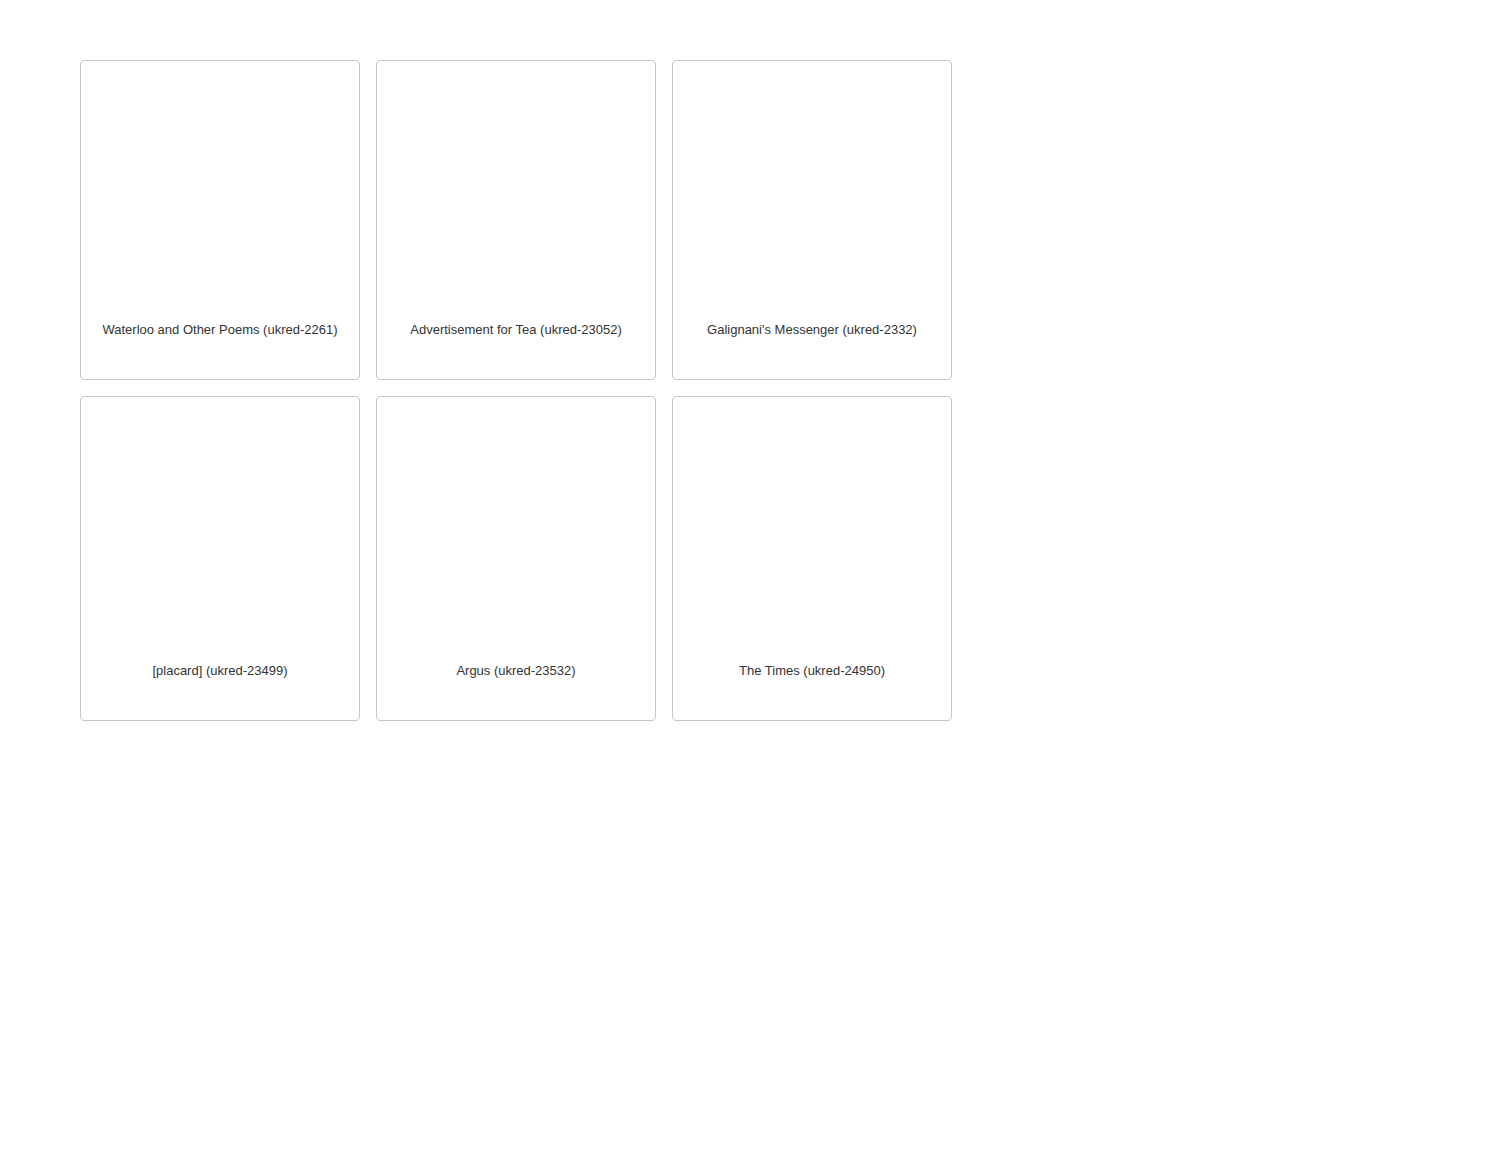Waterloo and Other Poems (ukred-2261)
Advertisement for Tea (ukred-23052)
Galignani's Messenger (ukred-2332)
[placard] (ukred-23499)
Argus (ukred-23532)
The Times (ukred-24950)